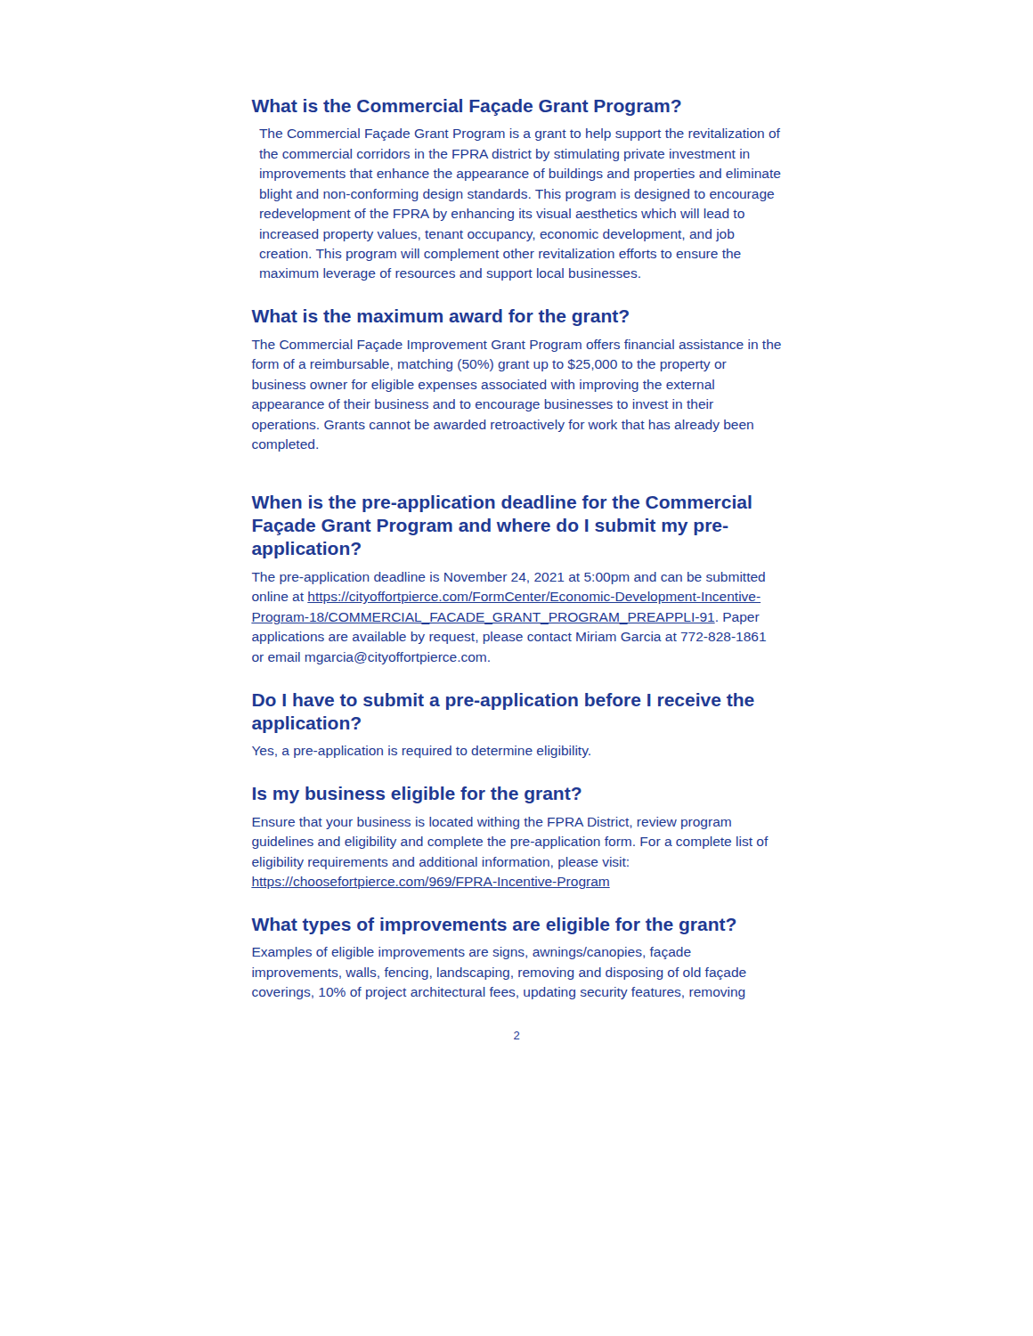What is the Commercial Façade Grant Program?
The Commercial Façade Grant Program is a grant to help support the revitalization of the commercial corridors in the FPRA district by stimulating private investment in improvements that enhance the appearance of buildings and properties and eliminate blight and non-conforming design standards. This program is designed to encourage redevelopment of the FPRA by enhancing its visual aesthetics which will lead to increased property values, tenant occupancy, economic development, and job creation. This program will complement other revitalization efforts to ensure the maximum leverage of resources and support local businesses.
What is the maximum award for the grant?
The Commercial Façade Improvement Grant Program offers financial assistance in the form of a reimbursable, matching (50%) grant up to $25,000 to the property or business owner for eligible expenses associated with improving the external appearance of their business and to encourage businesses to invest in their operations. Grants cannot be awarded retroactively for work that has already been completed.
When is the pre-application deadline for the Commercial Façade Grant Program and where do I submit my pre-application?
The pre-application deadline is November 24, 2021 at 5:00pm and can be submitted online at https://cityoffortpierce.com/FormCenter/Economic-Development-Incentive-Program-18/COMMERCIAL_FACADE_GRANT_PROGRAM_PREAPPLI-91. Paper applications are available by request, please contact Miriam Garcia at 772-828-1861 or email mgarcia@cityoffortpierce.com.
Do I have to submit a pre-application before I receive the application?
Yes, a pre-application is required to determine eligibility.
Is my business eligible for the grant?
Ensure that your business is located withing the FPRA District, review program guidelines and eligibility and complete the pre-application form. For a complete list of eligibility requirements and additional information, please visit: https://choosefortpierce.com/969/FPRA-Incentive-Program
What types of improvements are eligible for the grant?
Examples of eligible improvements are signs, awnings/canopies, façade improvements, walls, fencing, landscaping, removing and disposing of old façade coverings, 10% of project architectural fees, updating security features, removing
2